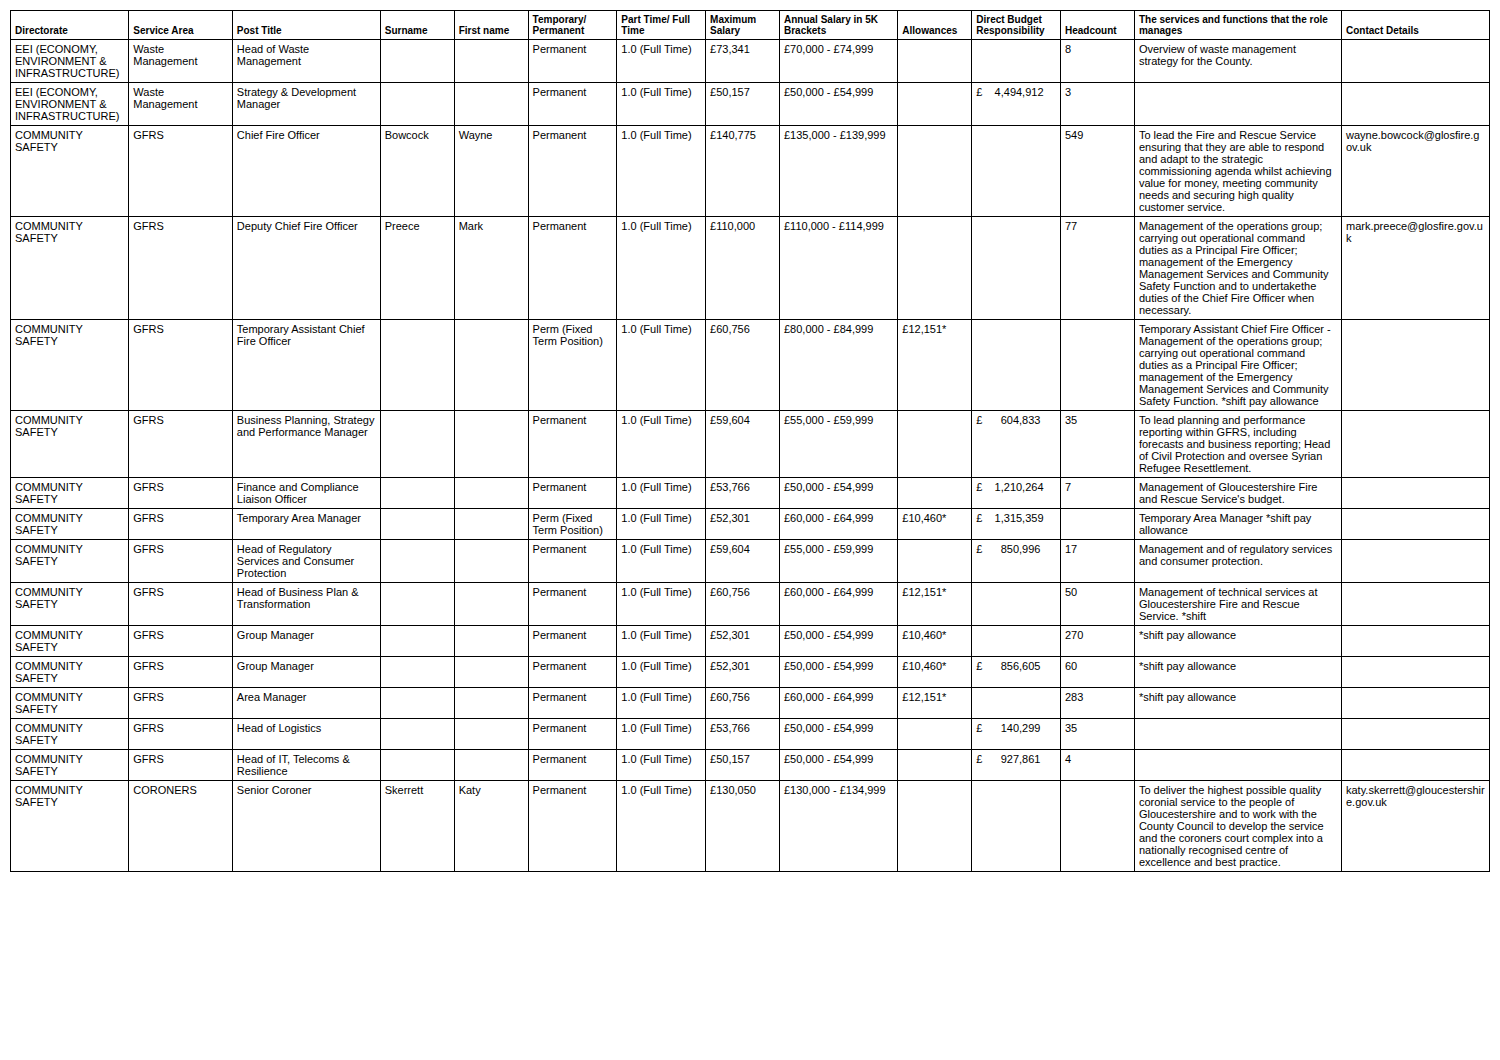| Directorate | Service Area | Post Title | Surname | First name | Temporary/ Permanent | Part Time/ Full Time | Maximum Salary | Annual Salary in 5K Brackets | Allowances | Direct Budget Responsibility | Headcount | The services and functions that the role manages | Contact Details |
| --- | --- | --- | --- | --- | --- | --- | --- | --- | --- | --- | --- | --- | --- |
| EEI (ECONOMY, ENVIRONMENT & INFRASTRUCTURE) | Waste Management | Head of Waste Management | | | Permanent | 1.0 (Full Time) | £73,341 | £70,000 - £74,999 | | | 8 | Overview of waste management strategy for the County. | |
| EEI (ECONOMY, ENVIRONMENT & INFRASTRUCTURE) | Waste Management | Strategy & Development Manager | | | Permanent | 1.0 (Full Time) | £50,157 | £50,000 - £54,999 | | £ 4,494,912 | 3 | | |
| COMMUNITY SAFETY | GFRS | Chief Fire Officer | Bowcock | Wayne | Permanent | 1.0 (Full Time) | £140,775 | £135,000 - £139,999 | | | 549 | To lead the Fire and Rescue Service ensuring that they are able to respond and adapt to the strategic commissioning agenda whilst achieving value for money, meeting community needs and securing high quality customer service. | wayne.bowcock@glosfire.gov.uk |
| COMMUNITY SAFETY | GFRS | Deputy Chief Fire Officer | Preece | Mark | Permanent | 1.0 (Full Time) | £110,000 | £110,000 - £114,999 | | | 77 | Management of the operations group; carrying out operational command duties as a Principal Fire Officer; management of the Emergency Management Services and Community Safety Function and to undertakethe duties of the Chief Fire Officer when necessary. | mark.preece@glosfire.gov.uk |
| COMMUNITY SAFETY | GFRS | Temporary Assistant Chief Fire Officer | | | Perm (Fixed Term Position) | 1.0 (Full Time) | £60,756 | £80,000 - £84,999 | £12,151* | | | Temporary Assistant Chief Fire Officer - Management of the operations group; carrying out operational command duties as a Principal Fire Officer; management of the Emergency Management Services and Community Safety Function. *shift pay allowance | |
| COMMUNITY SAFETY | GFRS | Business Planning, Strategy and Performance Manager | | | Permanent | 1.0 (Full Time) | £59,604 | £55,000 - £59,999 | | £ 604,833 | 35 | To lead planning and performance reporting within GFRS, including forecasts and business reporting; Head of Civil Protection and oversee Syrian Refugee Resettlement. | |
| COMMUNITY SAFETY | GFRS | Finance and Compliance Liaison Officer | | | Permanent | 1.0 (Full Time) | £53,766 | £50,000 - £54,999 | | £ 1,210,264 | 7 | Management of Gloucestershire Fire and Rescue Service's budget. | |
| COMMUNITY SAFETY | GFRS | Temporary Area Manager | | | Perm (Fixed Term Position) | 1.0 (Full Time) | £52,301 | £60,000 - £64,999 | £10,460* | £ 1,315,359 | | Temporary Area Manager *shift pay allowance | |
| COMMUNITY SAFETY | GFRS | Head of Regulatory Services and Consumer Protection | | | Permanent | 1.0 (Full Time) | £59,604 | £55,000 - £59,999 | | £ 850,996 | 17 | Management and of regulatory services and consumer protection. | |
| COMMUNITY SAFETY | GFRS | Head of Business Plan & Transformation | | | Permanent | 1.0 (Full Time) | £60,756 | £60,000 - £64,999 | £12,151* | | 50 | Management of technical services at Gloucestershire Fire and Rescue Service. *shift | |
| COMMUNITY SAFETY | GFRS | Group Manager | | | Permanent | 1.0 (Full Time) | £52,301 | £50,000 - £54,999 | £10,460* | | 270 | *shift pay allowance | |
| COMMUNITY SAFETY | GFRS | Group Manager | | | Permanent | 1.0 (Full Time) | £52,301 | £50,000 - £54,999 | £10,460* | £ 856,605 | 60 | *shift pay allowance | |
| COMMUNITY SAFETY | GFRS | Area Manager | | | Permanent | 1.0 (Full Time) | £60,756 | £60,000 - £64,999 | £12,151* | | 283 | *shift pay allowance | |
| COMMUNITY SAFETY | GFRS | Head of Logistics | | | Permanent | 1.0 (Full Time) | £53,766 | £50,000 - £54,999 | | £ 140,299 | 35 | | |
| COMMUNITY SAFETY | GFRS | Head of IT, Telecoms & Resilience | | | Permanent | 1.0 (Full Time) | £50,157 | £50,000 - £54,999 | | £ 927,861 | 4 | | |
| COMMUNITY SAFETY | CORONERS | Senior Coroner | Skerrett | Katy | Permanent | 1.0 (Full Time) | £130,050 | £130,000 - £134,999 | | | | To deliver the highest possible quality coronial service to the people of Gloucestershire and to work with the County Council to develop the service and the coroners court complex into a nationally recognised centre of excellence and best practice. | katy.skerrett@gloucestershire.gov.uk |